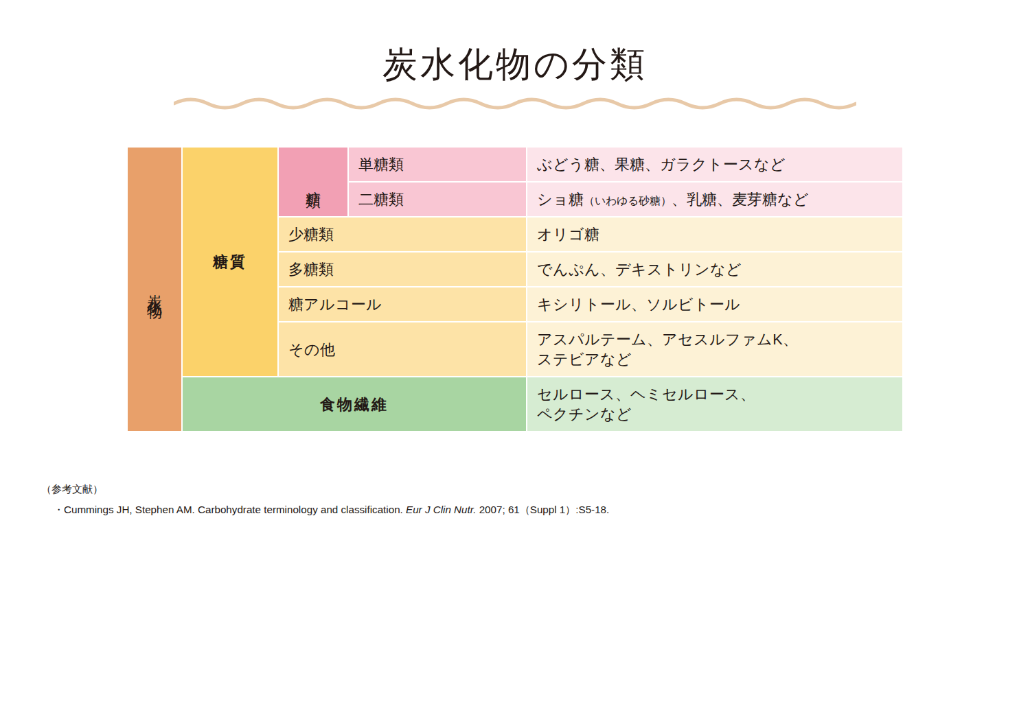炭水化物の分類
| 炭水化物 | 糖質 | 糖類 | 単糖類 | ぶどう糖、果糖、ガラクトースなど |
| 二糖類 | ショ糖 （いわゆる砂糖） 、乳糖、麦芽糖など |
| 少糖類 | オリゴ糖 |
| 多糖類 | でんぷん、デキストリンなど |
| 糖アルコール | キシリトール、ソルビトール |
| その他 | アスパルテーム、アセスルファムK、 ステビアなど |
| 食物繊維 | セルロース、ヘミセルロース、 ペクチンなど |
（参考文献）
Cummings JH, Stephen AM. Carbohydrate terminology and classification. Eur J Clin Nutr. 2007; 61（Suppl 1）:S5-18.